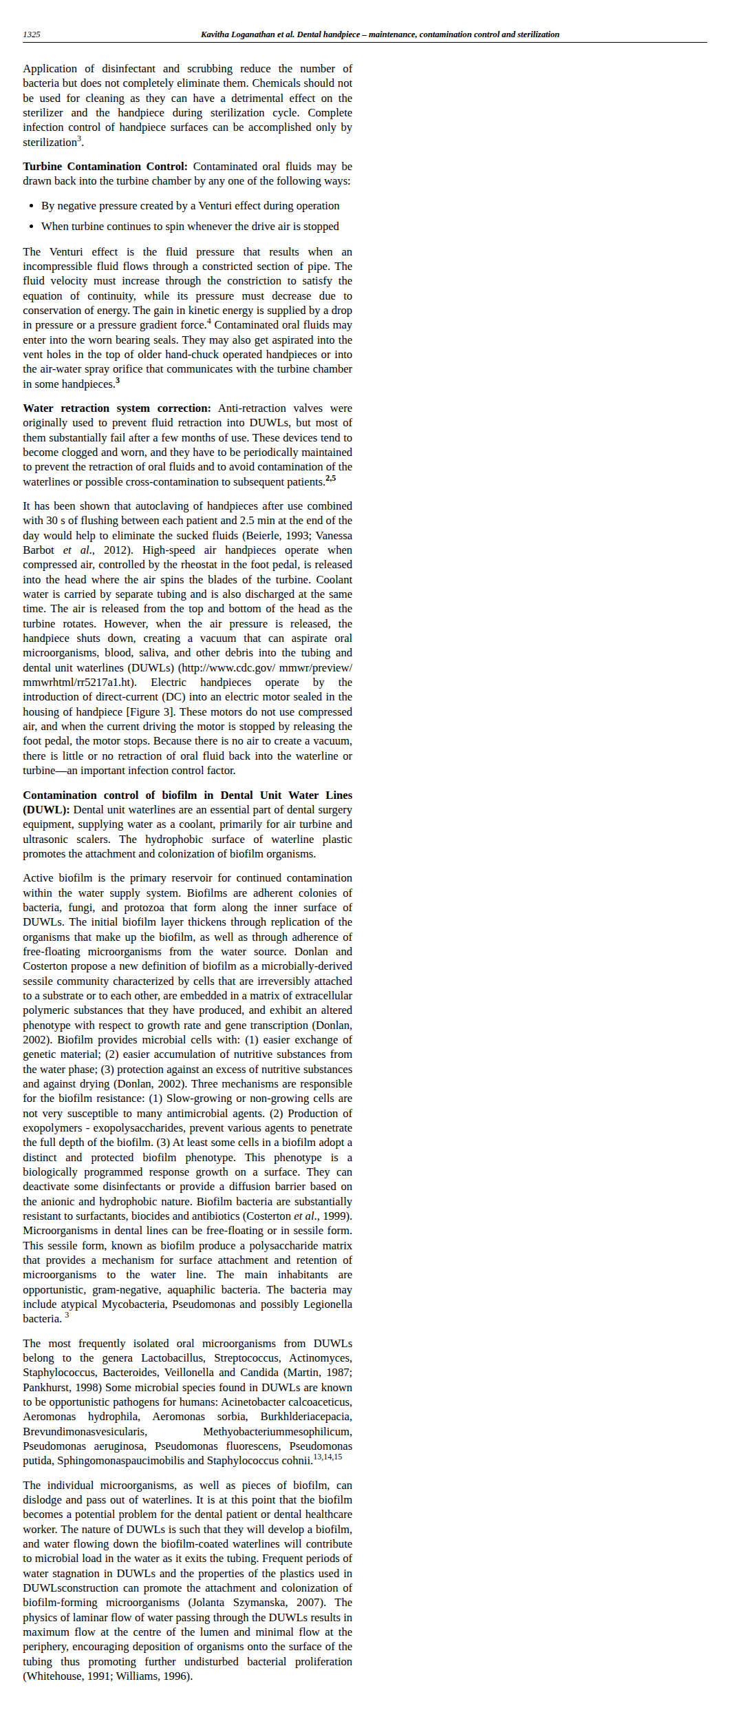1325 Kavitha Loganathan et al. Dental handpiece – maintenance, contamination control and sterilization
Application of disinfectant and scrubbing reduce the number of bacteria but does not completely eliminate them. Chemicals should not be used for cleaning as they can have a detrimental effect on the sterilizer and the handpiece during sterilization cycle. Complete infection control of handpiece surfaces can be accomplished only by sterilization3.
Turbine Contamination Control:
Contaminated oral fluids may be drawn back into the turbine chamber by any one of the following ways:
By negative pressure created by a Venturi effect during operation
When turbine continues to spin whenever the drive air is stopped
The Venturi effect is the fluid pressure that results when an incompressible fluid flows through a constricted section of pipe. The fluid velocity must increase through the constriction to satisfy the equation of continuity, while its pressure must decrease due to conservation of energy. The gain in kinetic energy is supplied by a drop in pressure or a pressure gradient force.4 Contaminated oral fluids may enter into the worn bearing seals. They may also get aspirated into the vent holes in the top of older hand-chuck operated handpieces or into the air-water spray orifice that communicates with the turbine chamber in some handpieces.3
Water retraction system correction:
Anti-retraction valves were originally used to prevent fluid retraction into DUWLs, but most of them substantially fail after a few months of use. These devices tend to become clogged and worn, and they have to be periodically maintained to prevent the retraction of oral fluids and to avoid contamination of the waterlines or possible cross-contamination to subsequent patients.2,5
It has been shown that autoclaving of handpieces after use combined with 30 s of flushing between each patient and 2.5 min at the end of the day would help to eliminate the sucked fluids (Beierle, 1993; Vanessa Barbot et al., 2012). High-speed air handpieces operate when compressed air, controlled by the rheostat in the foot pedal, is released into the head where the air spins the blades of the turbine. Coolant water is carried by separate tubing and is also discharged at the same time. The air is released from the top and bottom of the head as the turbine rotates. However, when the air pressure is released, the handpiece shuts down, creating a vacuum that can aspirate oral microorganisms, blood, saliva, and other debris into the tubing and dental unit waterlines (DUWLs) (http://www.cdc.gov/ mmwr/preview/ mmwrhtml/rr5217a1.ht). Electric handpieces operate by the introduction of direct-current (DC) into an electric motor sealed in the housing of handpiece [Figure 3]. These motors do not use compressed air, and when the current driving the motor is stopped by releasing the foot pedal, the motor stops. Because there is no air to create a vacuum, there is little or no retraction of oral fluid back into the waterline or turbine—an important infection control factor.
Contamination control of biofilm in Dental Unit Water Lines (DUWL):
Dental unit waterlines are an essential part of dental surgery equipment, supplying water as a coolant, primarily for air turbine and ultrasonic scalers. The hydrophobic surface of waterline plastic promotes the attachment and colonization of biofilm organisms.
Active biofilm is the primary reservoir for continued contamination within the water supply system. Biofilms are adherent colonies of bacteria, fungi, and protozoa that form along the inner surface of DUWLs. The initial biofilm layer thickens through replication of the organisms that make up the biofilm, as well as through adherence of free-floating microorganisms from the water source. Donlan and Costerton propose a new definition of biofilm as a microbially-derived sessile community characterized by cells that are irreversibly attached to a substrate or to each other, are embedded in a matrix of extracellular polymeric substances that they have produced, and exhibit an altered phenotype with respect to growth rate and gene transcription (Donlan, 2002). Biofilm provides microbial cells with: (1) easier exchange of genetic material; (2) easier accumulation of nutritive substances from the water phase; (3) protection against an excess of nutritive substances and against drying (Donlan, 2002). Three mechanisms are responsible for the biofilm resistance: (1) Slow-growing or non-growing cells are not very susceptible to many antimicrobial agents. (2) Production of exopolymers - exopolysaccharides, prevent various agents to penetrate the full depth of the biofilm. (3) At least some cells in a biofilm adopt a distinct and protected biofilm phenotype. This phenotype is a biologically programmed response growth on a surface. They can deactivate some disinfectants or provide a diffusion barrier based on the anionic and hydrophobic nature. Biofilm bacteria are substantially resistant to surfactants, biocides and antibiotics (Costerton et al., 1999). Microorganisms in dental lines can be free-floating or in sessile form. This sessile form, known as biofilm produce a polysaccharide matrix that provides a mechanism for surface attachment and retention of microorganisms to the water line. The main inhabitants are opportunistic, gram-negative, aquaphilic bacteria. The bacteria may include atypical Mycobacteria, Pseudomonas and possibly Legionella bacteria. 3
The most frequently isolated oral microorganisms from DUWLs belong to the genera Lactobacillus, Streptococcus, Actinomyces, Staphylococcus, Bacteroides, Veillonella and Candida (Martin, 1987; Pankhurst, 1998) Some microbial species found in DUWLs are known to be opportunistic pathogens for humans: Acinetobacter calcoaceticus, Aeromonas hydrophila, Aeromonas sorbia, Burkhlderiacepacia, Brevundimonasvesicularis, Methyobacteriummesophilicum, Pseudomonas aeruginosa, Pseudomonas fluorescens, Pseudomonas putida, Sphingomonaspaucimobilis and Staphylococcus cohnii.13,14,15
The individual microorganisms, as well as pieces of biofilm, can dislodge and pass out of waterlines. It is at this point that the biofilm becomes a potential problem for the dental patient or dental healthcare worker. The nature of DUWLs is such that they will develop a biofilm, and water flowing down the biofilm-coated waterlines will contribute to microbial load in the water as it exits the tubing. Frequent periods of water stagnation in DUWLs and the properties of the plastics used in DUWLsconstruction can promote the attachment and colonization of biofilm-forming microorganisms (Jolanta Szymanska, 2007). The physics of laminar flow of water passing through the DUWLs results in maximum flow at the centre of the lumen and minimal flow at the periphery, encouraging deposition of organisms onto the surface of the tubing thus promoting further undisturbed bacterial proliferation (Whitehouse, 1991; Williams, 1996).